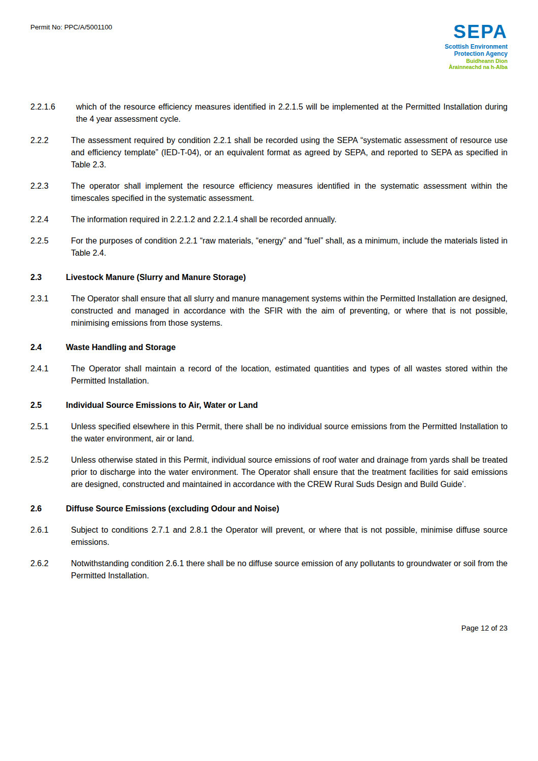Permit No: PPC/A/5001100
SEPA
Scottish Environment
Protection Agency
Buidheann Dìon
Àrainneachd na h-Alba
2.2.1.6
which of the resource efficiency measures identified in 2.2.1.5 will be implemented at the Permitted Installation during the 4 year assessment cycle.
2.2.2
The assessment required by condition 2.2.1 shall be recorded using the SEPA “systematic assessment of resource use and efficiency template” (IED-T-04), or an equivalent format as agreed by SEPA, and reported to SEPA as specified in Table 2.3.
2.2.3
The operator shall implement the resource efficiency measures identified in the systematic assessment within the timescales specified in the systematic assessment.
2.2.4
The information required in 2.2.1.2 and 2.2.1.4 shall be recorded annually.
2.2.5
For the purposes of condition 2.2.1 “raw materials, “energy” and “fuel” shall, as a minimum, include the materials listed in Table 2.4.
2.3 Livestock Manure (Slurry and Manure Storage)
2.3.1
The Operator shall ensure that all slurry and manure management systems within the Permitted Installation are designed, constructed and managed in accordance with the SFIR with the aim of preventing, or where that is not possible, minimising emissions from those systems.
2.4 Waste Handling and Storage
2.4.1
The Operator shall maintain a record of the location, estimated quantities and types of all wastes stored within the Permitted Installation.
2.5 Individual Source Emissions to Air, Water or Land
2.5.1
Unless specified elsewhere in this Permit, there shall be no individual source emissions from the Permitted Installation to the water environment, air or land.
2.5.2
Unless otherwise stated in this Permit, individual source emissions of roof water and drainage from yards shall be treated prior to discharge into the water environment. The Operator shall ensure that the treatment facilities for said emissions are designed, constructed and maintained in accordance with the CREW Rural Suds Design and Build Guide’.
2.6 Diffuse Source Emissions (excluding Odour and Noise)
2.6.1
Subject to conditions 2.7.1 and 2.8.1 the Operator will prevent, or where that is not possible, minimise diffuse source emissions.
2.6.2
Notwithstanding condition 2.6.1 there shall be no diffuse source emission of any pollutants to groundwater or soil from the Permitted Installation.
Page 12 of 23